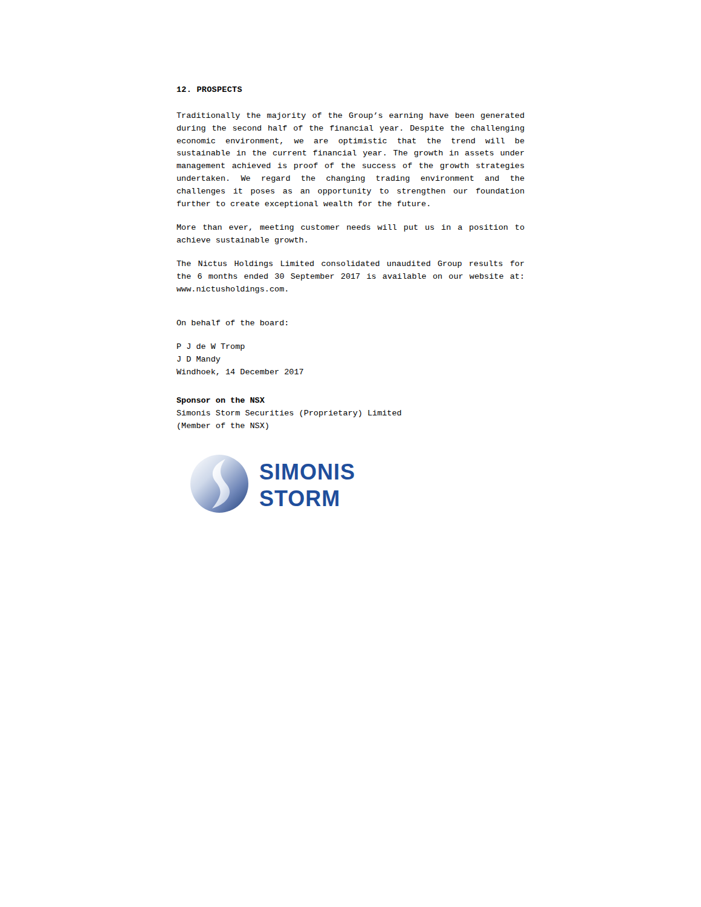12. PROSPECTS
Traditionally the majority of the Group’s earning have been generated during the second half of the financial year. Despite the challenging economic environment, we are optimistic that the trend will be sustainable in the current financial year. The growth in assets under management achieved is proof of the success of the growth strategies undertaken. We regard the changing trading environment and the challenges it poses as an opportunity to strengthen our foundation further to create exceptional wealth for the future.
More than ever, meeting customer needs will put us in a position to achieve sustainable growth.
The Nictus Holdings Limited consolidated unaudited Group results for the 6 months ended 30 September 2017 is available on our website at: www.nictusholdings.com.
On behalf of the board:
P J de W Tromp
J D Mandy
Windhoek, 14 December 2017
Sponsor on the NSX
Simonis Storm Securities (Proprietary) Limited
(Member of the NSX)
SIMONIS STORM